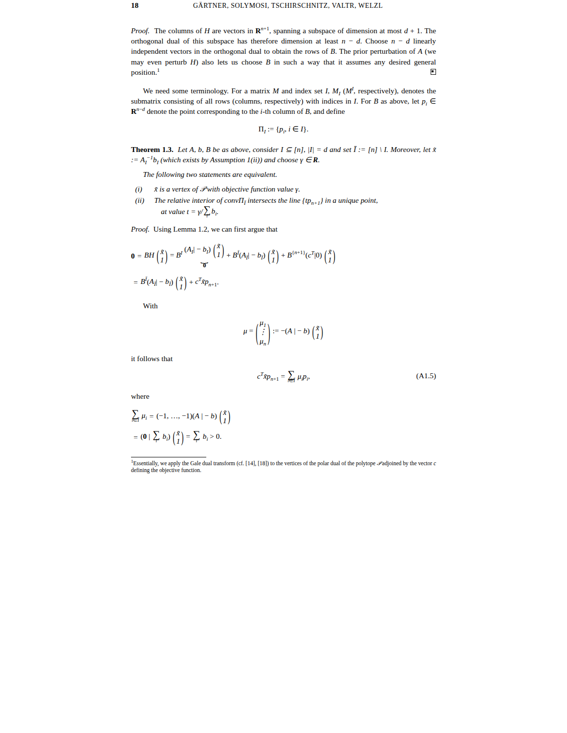18 GÄRTNER, SOLYMOSI, TSCHIRSCHNITZ, VALTR, WELZL
Proof. The columns of H are vectors in Rn+1, spanning a subspace of dimension at most d + 1. The orthogonal dual of this subspace has therefore dimension at least n − d. Choose n − d linearly independent vectors in the orthogonal dual to obtain the rows of B. The prior perturbation of A (we may even perturb H) also lets us choose B in such a way that it assumes any desired general position.1
We need some terminology. For a matrix M and index set I, MI (MI, respectively), denotes the submatrix consisting of all rows (columns, respectively) with indices in I. For B as above, let pi ∈ Rn−d denote the point corresponding to the i-th column of B, and define
ΠI := {pi, i ∈ I}.
Theorem 1.3. Let A, b, B be as above, consider I ⊆ [n], |I| = d and set Ī := [n] \ I. Moreover, let x̃ := AI−1bI (which exists by Assumption 1(ii)) and choose γ ∈ R.
The following two statements are equivalent.
(i) x̃ is a vertex of 𝒫 with objective function value γ.
(ii) The relative interior of convΠĪ intersects the line {tpn+1} in a unique point,at value t = γ/∑i bi.
Proof. Using Lemma 1.2, we can first argue that
0
=
BH (x̃1) = BI (AI| − bI) (x̃1) ⏟ 0 + BĪ(AĪ| − bĪ) (x̃1) + B{n+1}(cT|0) (x̃1)
=
BĪ(AĪ| − bĪ) (x̃1) + cTx̃pn+1.
With
μ = (μ1⋮μn) := −(A | − b) (x̃1)
it follows that
cTx̃pn+1 = ∑i∈Ī μipi,
(A1.5)
where
∑i∈Ī μi
=
(−1, …, −1)(A | − b) (x̃1)
=
(0 | ∑i bi) (x̃1) = ∑i bi > 0.
1Essentially, we apply the Gale dual transform (cf. [14], [18]) to the vertices of the polar dual of the polytope 𝒫 adjoined by the vector c defining the objective function.